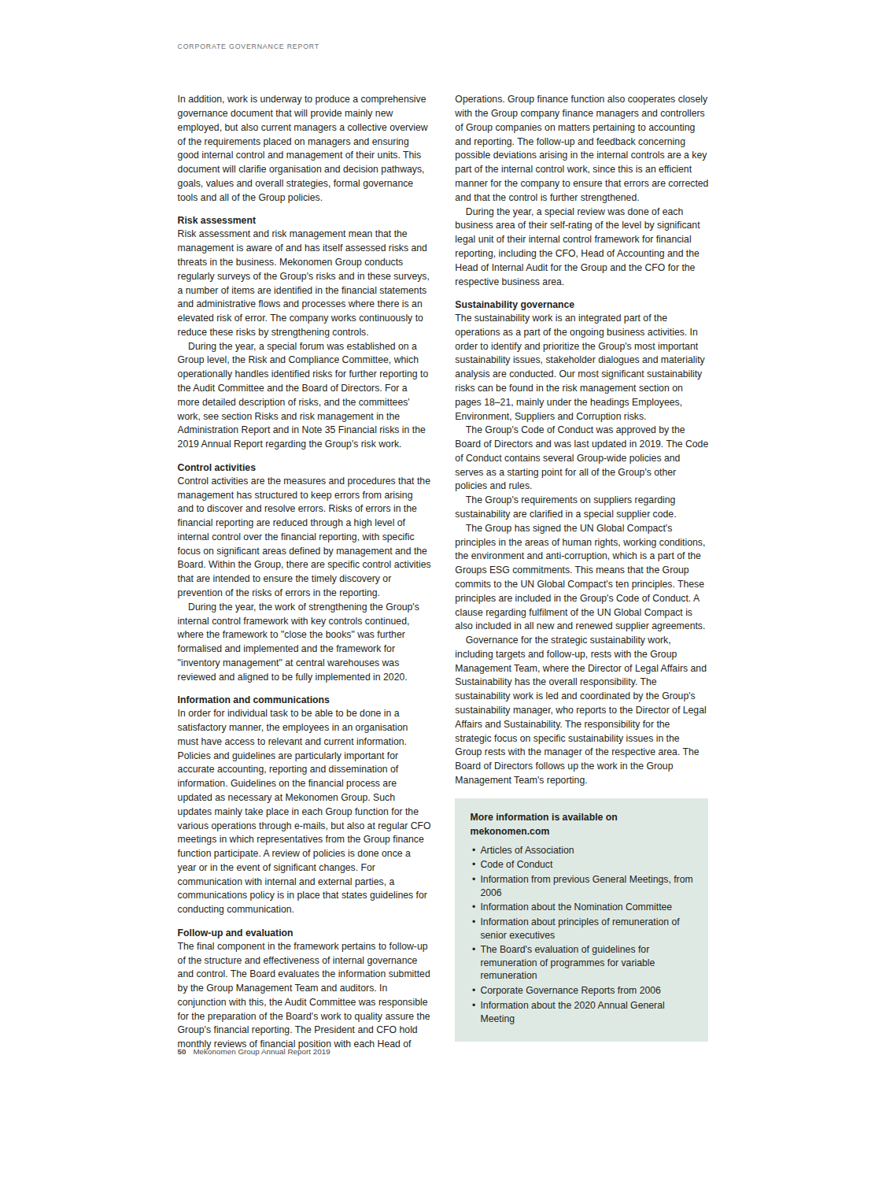Corporate Governance Report
In addition, work is underway to produce a comprehensive governance document that will provide mainly new employed, but also current managers a collective overview of the requirements placed on managers and ensuring good internal control and management of their units. This document will clarifie organisation and decision pathways, goals, values and overall strategies, formal governance tools and all of the Group policies.
Risk assessment
Risk assessment and risk management mean that the management is aware of and has itself assessed risks and threats in the business. Mekonomen Group conducts regularly surveys of the Group's risks and in these surveys, a number of items are identified in the financial statements and administrative flows and processes where there is an elevated risk of error. The company works continuously to reduce these risks by strengthening controls.
During the year, a special forum was established on a Group level, the Risk and Compliance Committee, which operationally handles identified risks for further reporting to the Audit Committee and the Board of Directors. For a more detailed description of risks, and the committees' work, see section Risks and risk management in the Administration Report and in Note 35 Financial risks in the 2019 Annual Report regarding the Group's risk work.
Control activities
Control activities are the measures and procedures that the management has structured to keep errors from arising and to discover and resolve errors. Risks of errors in the financial reporting are reduced through a high level of internal control over the financial reporting, with specific focus on significant areas defined by management and the Board. Within the Group, there are specific control activities that are intended to ensure the timely discovery or prevention of the risks of errors in the reporting.
During the year, the work of strengthening the Group's internal control framework with key controls continued, where the framework to "close the books" was further formalised and implemented and the framework for "inventory management" at central warehouses was reviewed and aligned to be fully implemented in 2020.
Information and communications
In order for individual task to be able to be done in a satisfactory manner, the employees in an organisation must have access to relevant and current information. Policies and guidelines are particularly important for accurate accounting, reporting and dissemination of information. Guidelines on the financial process are updated as necessary at Mekonomen Group. Such updates mainly take place in each Group function for the various operations through e-mails, but also at regular CFO meetings in which representatives from the Group finance function participate. A review of policies is done once a year or in the event of significant changes. For communication with internal and external parties, a communications policy is in place that states guidelines for conducting communication.
Follow-up and evaluation
The final component in the framework pertains to follow-up of the structure and effectiveness of internal governance and control. The Board evaluates the information submitted by the Group Management Team and auditors. In conjunction with this, the Audit Committee was responsible for the preparation of the Board's work to quality assure the Group's financial reporting. The President and CFO hold monthly reviews of financial position with each Head of Operations. Group finance function also cooperates closely with the Group company finance managers and controllers of Group companies on matters pertaining to accounting and reporting. The follow-up and feedback concerning possible deviations arising in the internal controls are a key part of the internal control work, since this is an efficient manner for the company to ensure that errors are corrected and that the control is further strengthened.
During the year, a special review was done of each business area of their self-rating of the level by significant legal unit of their internal control framework for financial reporting, including the CFO, Head of Accounting and the Head of Internal Audit for the Group and the CFO for the respective business area.
Sustainability governance
The sustainability work is an integrated part of the operations as a part of the ongoing business activities. In order to identify and prioritize the Group's most important sustainability issues, stakeholder dialogues and materiality analysis are conducted. Our most significant sustainability risks can be found in the risk management section on pages 18–21, mainly under the headings Employees, Environment, Suppliers and Corruption risks.
The Group's Code of Conduct was approved by the Board of Directors and was last updated in 2019. The Code of Conduct contains several Group-wide policies and serves as a starting point for all of the Group's other policies and rules.
The Group's requirements on suppliers regarding sustainability are clarified in a special supplier code.
The Group has signed the UN Global Compact's principles in the areas of human rights, working conditions, the environment and anti-corruption, which is a part of the Groups ESG commitments. This means that the Group commits to the UN Global Compact's ten principles. These principles are included in the Group's Code of Conduct. A clause regarding fulfilment of the UN Global Compact is also included in all new and renewed supplier agreements.
Governance for the strategic sustainability work, including targets and follow-up, rests with the Group Management Team, where the Director of Legal Affairs and Sustainability has the overall responsibility. The sustainability work is led and coordinated by the Group's sustainability manager, who reports to the Director of Legal Affairs and Sustainability. The responsibility for the strategic focus on specific sustainability issues in the Group rests with the manager of the respective area. The Board of Directors follows up the work in the Group Management Team's reporting.
More information is available on mekonomen.com
Articles of Association
Code of Conduct
Information from previous General Meetings, from 2006
Information about the Nomination Committee
Information about principles of remuneration of senior executives
The Board's evaluation of guidelines for remuneration of programmes for variable remuneration
Corporate Governance Reports from 2006
Information about the 2020 Annual General Meeting
50 Mekonomen Group Annual Report 2019